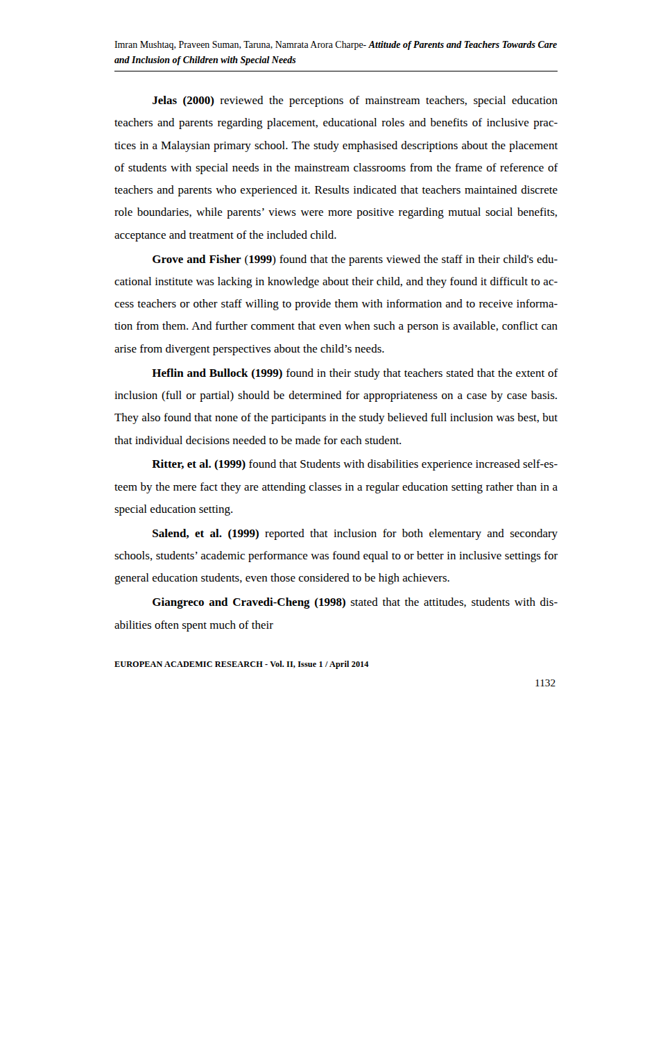Imran Mushtaq, Praveen Suman, Taruna, Namrata Arora Charpe- Attitude of Parents and Teachers Towards Care and Inclusion of Children with Special Needs
Jelas (2000) reviewed the perceptions of mainstream teachers, special education teachers and parents regarding placement, educational roles and benefits of inclusive practices in a Malaysian primary school. The study emphasised descriptions about the placement of students with special needs in the mainstream classrooms from the frame of reference of teachers and parents who experienced it. Results indicated that teachers maintained discrete role boundaries, while parents’ views were more positive regarding mutual social benefits, acceptance and treatment of the included child.
Grove and Fisher (1999) found that the parents viewed the staff in their child's educational institute was lacking in knowledge about their child, and they found it difficult to access teachers or other staff willing to provide them with information and to receive information from them. And further comment that even when such a person is available, conflict can arise from divergent perspectives about the child’s needs.
Heflin and Bullock (1999) found in their study that teachers stated that the extent of inclusion (full or partial) should be determined for appropriateness on a case by case basis. They also found that none of the participants in the study believed full inclusion was best, but that individual decisions needed to be made for each student.
Ritter, et al. (1999) found that Students with disabilities experience increased self-esteem by the mere fact they are attending classes in a regular education setting rather than in a special education setting.
Salend, et al. (1999) reported that inclusion for both elementary and secondary schools, students’ academic performance was found equal to or better in inclusive settings for general education students, even those considered to be high achievers.
Giangreco and Cravedi-Cheng (1998) stated that the attitudes, students with disabilities often spent much of their
EUROPEAN ACADEMIC RESEARCH - Vol. II, Issue 1 / April 2014
1132